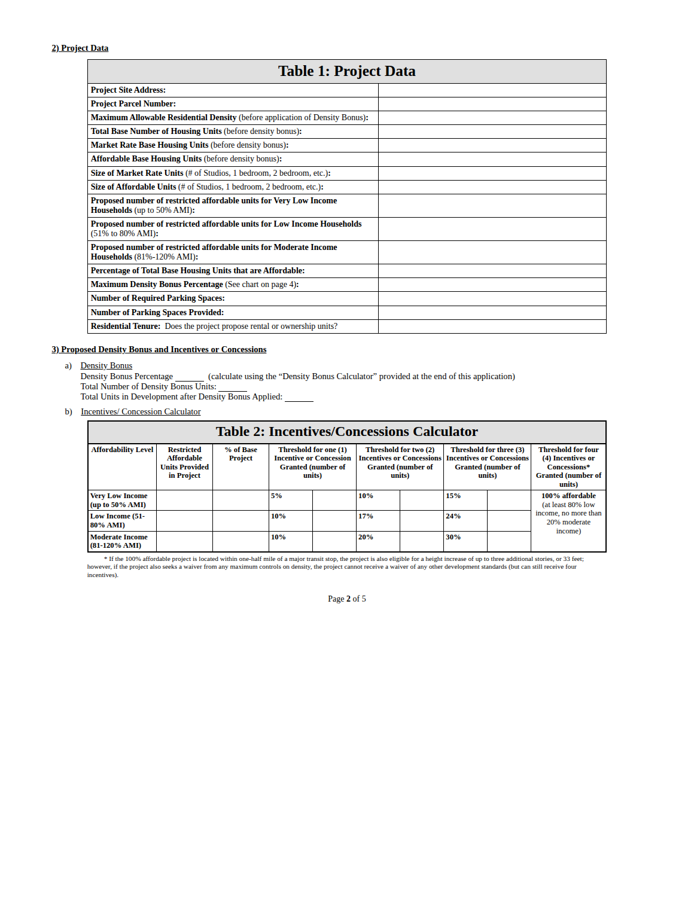2) Project Data
Table 1: Project Data
| Project Site Address: | |
| Project Parcel Number: | |
| Maximum Allowable Residential Density (before application of Density Bonus) : | |
| Total Base Number of Housing Units (before density bonus) : | |
| Market Rate Base Housing Units (before density bonus) : | |
| Affordable Base Housing Units (before density bonus) : | |
| Size of Market Rate Units (# of Studios, 1 bedroom, 2 bedroom, etc.) : | |
| Size of Affordable Units (# of Studios, 1 bedroom, 2 bedroom, etc.) : | |
| Proposed number of restricted affordable units for Very Low Income Households (up to 50% AMI) : | |
| Proposed number of restricted affordable units for Low Income Households (51% to 80% AMI) : | |
| Proposed number of restricted affordable units for Moderate Income Households (81%-120% AMI) : | |
| Percentage of Total Base Housing Units that are Affordable: | |
| Maximum Density Bonus Percentage (See chart on page 4) : | |
| Number of Required Parking Spaces: | |
| Number of Parking Spaces Provided: | |
| Residential Tenure: Does the project propose rental or ownership units? | |
3) Proposed Density Bonus and Incentives or Concessions
a) Density Bonus
Density Bonus Percentage (calculate using the “Density Bonus Calculator” provided at the end of this application)
Total Number of Density Bonus Units:
Total Units in Development after Density Bonus Applied:
b) Incentives/ Concession Calculator
Table 2: Incentives/Concessions Calculator
| Affordability Level | Restricted Affordable Units Provided in Project | % of Base Project | Threshold for one (1) Incentive or Concession Granted (number of units) | Threshold for two (2) Incentives or Concessions Granted (number of units) | Threshold for three (3) Incentives or Concessions Granted (number of units) | Threshold for four (4) Incentives or Concessions* Granted (number of units) |
| --- | --- | --- | --- | --- | --- | --- |
| Very Low Income (up to 50% AMI) | | | 5% | | 10% | | 15% | | 100% affordable (at least 80% low income, no more than 20% moderate income) |
| Low Income (51-80% AMI) | | | 10% | | 17% | | 24% | |
| Moderate Income (81-120% AMI) | | | 10% | | 20% | | 30% | |
* If the 100% affordable project is located within one-half mile of a major transit stop, the project is also eligible for a height increase of up to three additional stories, or 33 feet; however, if the project also seeks a waiver from any maximum controls on density, the project cannot receive a waiver of any other development standards (but can still receive four incentives).
Page 2 of 5